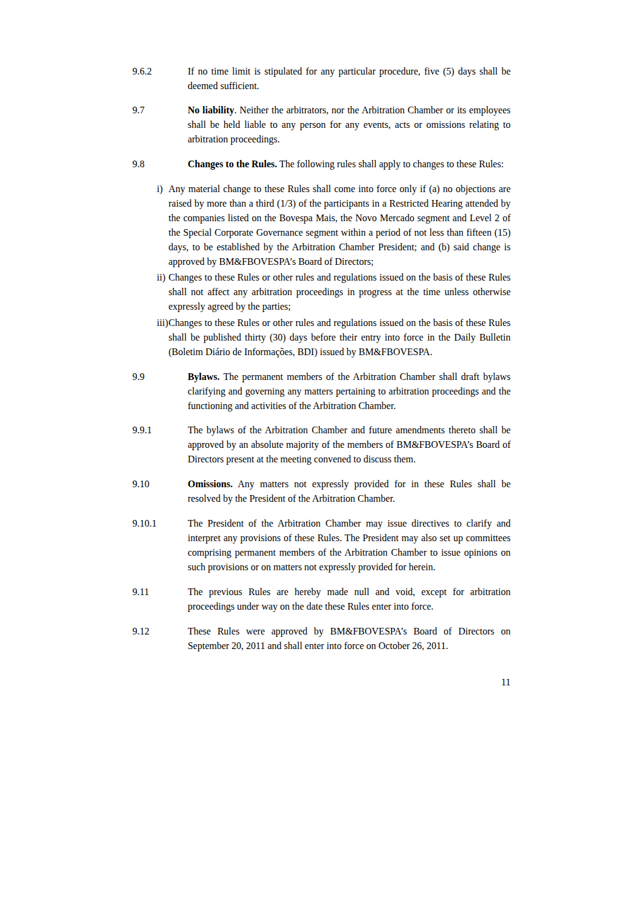9.6.2
If no time limit is stipulated for any particular procedure, five (5) days shall be deemed sufficient.
9.7
No liability. Neither the arbitrators, nor the Arbitration Chamber or its employees shall be held liable to any person for any events, acts or omissions relating to arbitration proceedings.
9.8
Changes to the Rules. The following rules shall apply to changes to these Rules:
i) Any material change to these Rules shall come into force only if (a) no objections are raised by more than a third (1/3) of the participants in a Restricted Hearing attended by the companies listed on the Bovespa Mais, the Novo Mercado segment and Level 2 of the Special Corporate Governance segment within a period of not less than fifteen (15) days, to be established by the Arbitration Chamber President; and (b) said change is approved by BM&FBOVESPA’s Board of Directors;
ii) Changes to these Rules or other rules and regulations issued on the basis of these Rules shall not affect any arbitration proceedings in progress at the time unless otherwise expressly agreed by the parties;
iii) Changes to these Rules or other rules and regulations issued on the basis of these Rules shall be published thirty (30) days before their entry into force in the Daily Bulletin (Boletim Diário de Informações, BDI) issued by BM&FBOVESPA.
9.9
Bylaws. The permanent members of the Arbitration Chamber shall draft bylaws clarifying and governing any matters pertaining to arbitration proceedings and the functioning and activities of the Arbitration Chamber.
9.9.1
The bylaws of the Arbitration Chamber and future amendments thereto shall be approved by an absolute majority of the members of BM&FBOVESPA’s Board of Directors present at the meeting convened to discuss them.
9.10
Omissions. Any matters not expressly provided for in these Rules shall be resolved by the President of the Arbitration Chamber.
9.10.1
The President of the Arbitration Chamber may issue directives to clarify and interpret any provisions of these Rules. The President may also set up committees comprising permanent members of the Arbitration Chamber to issue opinions on such provisions or on matters not expressly provided for herein.
9.11
The previous Rules are hereby made null and void, except for arbitration proceedings under way on the date these Rules enter into force.
9.12
These Rules were approved by BM&FBOVESPA’s Board of Directors on September 20, 2011 and shall enter into force on October 26, 2011.
11